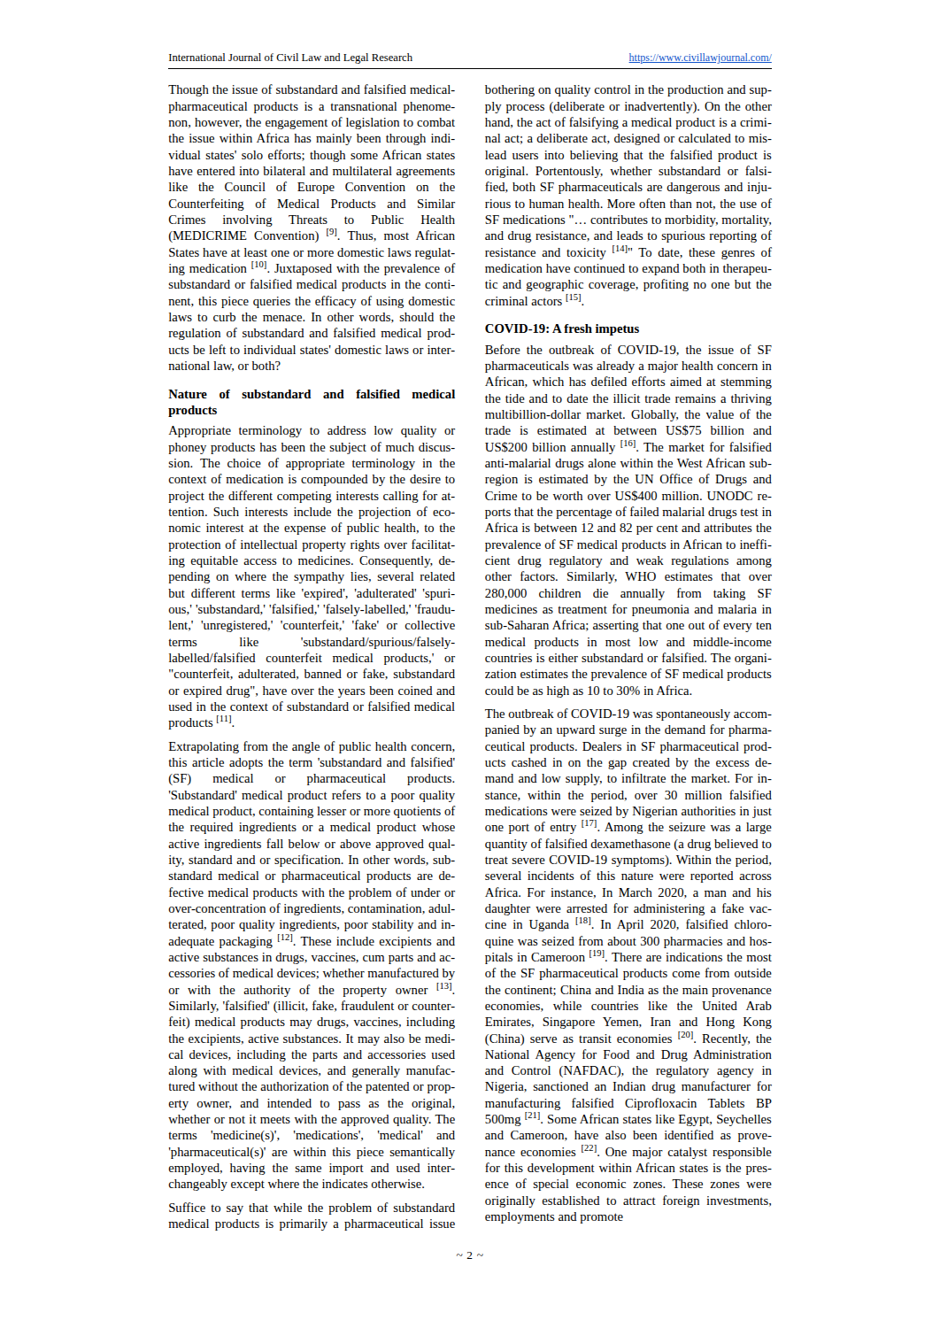International Journal of Civil Law and Legal Research https://www.civillawjournal.com/
Though the issue of substandard and falsified medical-pharmaceutical products is a transnational phenomenon, however, the engagement of legislation to combat the issue within Africa has mainly been through individual states' solo efforts; though some African states have entered into bilateral and multilateral agreements like the Council of Europe Convention on the Counterfeiting of Medical Products and Similar Crimes involving Threats to Public Health (MEDICRIME Convention) [9]. Thus, most African States have at least one or more domestic laws regulating medication [10]. Juxtaposed with the prevalence of substandard or falsified medical products in the continent, this piece queries the efficacy of using domestic laws to curb the menace. In other words, should the regulation of substandard and falsified medical products be left to individual states' domestic laws or international law, or both?
Nature of substandard and falsified medical products
Appropriate terminology to address low quality or phoney products has been the subject of much discussion. The choice of appropriate terminology in the context of medication is compounded by the desire to project the different competing interests calling for attention. Such interests include the projection of economic interest at the expense of public health, to the protection of intellectual property rights over facilitating equitable access to medicines. Consequently, depending on where the sympathy lies, several related but different terms like 'expired', 'adulterated' 'spurious,' 'substandard,' 'falsified,' 'falsely-labelled,' 'fraudulent,' 'unregistered,' 'counterfeit,' 'fake' or collective terms like 'substandard/spurious/falsely-labelled/falsified counterfeit medical products,' or "counterfeit, adulterated, banned or fake, substandard or expired drug", have over the years been coined and used in the context of substandard or falsified medical products [11].
Extrapolating from the angle of public health concern, this article adopts the term 'substandard and falsified' (SF) medical or pharmaceutical products. 'Substandard' medical product refers to a poor quality medical product, containing lesser or more quotients of the required ingredients or a medical product whose active ingredients fall below or above approved quality, standard and or specification. In other words, substandard medical or pharmaceutical products are defective medical products with the problem of under or over-concentration of ingredients, contamination, adulterated, poor quality ingredients, poor stability and inadequate packaging [12]. These include excipients and active substances in drugs, vaccines, cum parts and accessories of medical devices; whether manufactured by or with the authority of the property owner [13]. Similarly, 'falsified' (illicit, fake, fraudulent or counterfeit) medical products may drugs, vaccines, including the excipients, active substances. It may also be medical devices, including the parts and accessories used along with medical devices, and generally manufactured without the authorization of the patented or property owner, and intended to pass as the original, whether or not it meets with the approved quality. The terms 'medicine(s)', 'medications', 'medical' and 'pharmaceutical(s)' are within this piece semantically employed, having the same import and used interchangeably except where the indicates otherwise.
Suffice to say that while the problem of substandard medical products is primarily a pharmaceutical issue bothering on quality control in the production and supply process (deliberate or inadvertently). On the other hand, the act of falsifying a medical product is a criminal act; a deliberate act, designed or calculated to mislead users into believing that the falsified product is original. Portentously, whether substandard or falsified, both SF pharmaceuticals are dangerous and injurious to human health. More often than not, the use of SF medications "… contributes to morbidity, mortality, and drug resistance, and leads to spurious reporting of resistance and toxicity [14]" To date, these genres of medication have continued to expand both in therapeutic and geographic coverage, profiting no one but the criminal actors [15].
COVID-19: A fresh impetus
Before the outbreak of COVID-19, the issue of SF pharmaceuticals was already a major health concern in African, which has defiled efforts aimed at stemming the tide and to date the illicit trade remains a thriving multibillion-dollar market. Globally, the value of the trade is estimated at between US$75 billion and US$200 billion annually [16]. The market for falsified anti-malarial drugs alone within the West African sub-region is estimated by the UN Office of Drugs and Crime to be worth over US$400 million. UNODC reports that the percentage of failed malarial drugs test in Africa is between 12 and 82 per cent and attributes the prevalence of SF medical products in African to inefficient drug regulatory and weak regulations among other factors. Similarly, WHO estimates that over 280,000 children die annually from taking SF medicines as treatment for pneumonia and malaria in sub-Saharan Africa; asserting that one out of every ten medical products in most low and middle-income countries is either substandard or falsified. The organization estimates the prevalence of SF medical products could be as high as 10 to 30% in Africa.
The outbreak of COVID-19 was spontaneously accompanied by an upward surge in the demand for pharmaceutical products. Dealers in SF pharmaceutical products cashed in on the gap created by the excess demand and low supply, to infiltrate the market. For instance, within the period, over 30 million falsified medications were seized by Nigerian authorities in just one port of entry [17]. Among the seizure was a large quantity of falsified dexamethasone (a drug believed to treat severe COVID-19 symptoms). Within the period, several incidents of this nature were reported across Africa. For instance, In March 2020, a man and his daughter were arrested for administering a fake vaccine in Uganda [18]. In April 2020, falsified chloroquine was seized from about 300 pharmacies and hospitals in Cameroon [19]. There are indications the most of the SF pharmaceutical products come from outside the continent; China and India as the main provenance economies, while countries like the United Arab Emirates, Singapore Yemen, Iran and Hong Kong (China) serve as transit economies [20]. Recently, the National Agency for Food and Drug Administration and Control (NAFDAC), the regulatory agency in Nigeria, sanctioned an Indian drug manufacturer for manufacturing falsified Ciprofloxacin Tablets BP 500mg [21]. Some African states like Egypt, Seychelles and Cameroon, have also been identified as provenance economies [22]. One major catalyst responsible for this development within African states is the presence of special economic zones. These zones were originally established to attract foreign investments, employments and promote
~ 2 ~